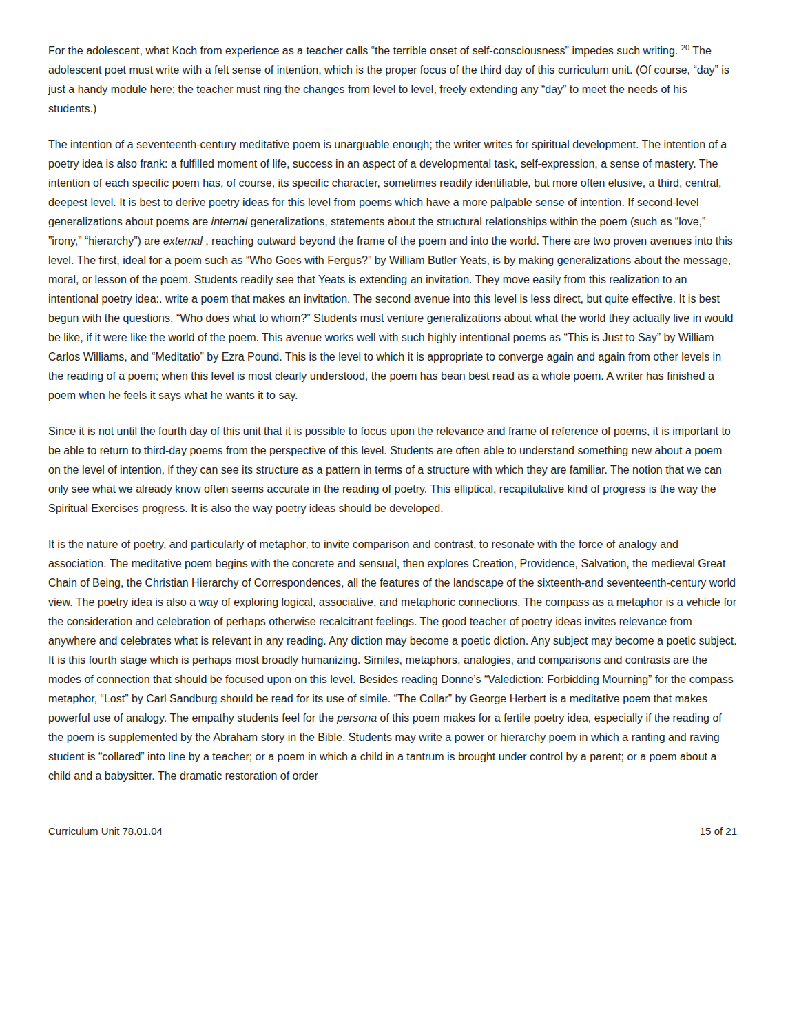For the adolescent, what Koch from experience as a teacher calls “the terrible onset of self-consciousness” impedes such writing. 20 The adolescent poet must write with a felt sense of intention, which is the proper focus of the third day of this curriculum unit. (Of course, “day” is just a handy module here; the teacher must ring the changes from level to level, freely extending any “day” to meet the needs of his students.)
The intention of a seventeenth-century meditative poem is unarguable enough; the writer writes for spiritual development. The intention of a poetry idea is also frank: a fulfilled moment of life, success in an aspect of a developmental task, self-expression, a sense of mastery. The intention of each specific poem has, of course, its specific character, sometimes readily identifiable, but more often elusive, a third, central, deepest level. It is best to derive poetry ideas for this level from poems which have a more palpable sense of intention. If second-level generalizations about poems are internal generalizations, statements about the structural relationships within the poem (such as “love,” ”irony,” “hierarchy”) are external , reaching outward beyond the frame of the poem and into the world. There are two proven avenues into this level. The first, ideal for a poem such as “Who Goes with Fergus?” by William Butler Yeats, is by making generalizations about the message, moral, or lesson of the poem. Students readily see that Yeats is extending an invitation. They move easily from this realization to an intentional poetry idea:. write a poem that makes an invitation. The second avenue into this level is less direct, but quite effective. It is best begun with the questions, “Who does what to whom?” Students must venture generalizations about what the world they actually live in would be like, if it were like the world of the poem. This avenue works well with such highly intentional poems as “This is Just to Say” by William Carlos Williams, and “Meditatio” by Ezra Pound. This is the level to which it is appropriate to converge again and again from other levels in the reading of a poem; when this level is most clearly understood, the poem has bean best read as a whole poem. A writer has finished a poem when he feels it says what he wants it to say.
Since it is not until the fourth day of this unit that it is possible to focus upon the relevance and frame of reference of poems, it is important to be able to return to third-day poems from the perspective of this level. Students are often able to understand something new about a poem on the level of intention, if they can see its structure as a pattern in terms of a structure with which they are familiar. The notion that we can only see what we already know often seems accurate in the reading of poetry. This elliptical, recapitulative kind of progress is the way the Spiritual Exercises progress. It is also the way poetry ideas should be developed.
It is the nature of poetry, and particularly of metaphor, to invite comparison and contrast, to resonate with the force of analogy and association. The meditative poem begins with the concrete and sensual, then explores Creation, Providence, Salvation, the medieval Great Chain of Being, the Christian Hierarchy of Correspondences, all the features of the landscape of the sixteenth-and seventeenth-century world view. The poetry idea is also a way of exploring logical, associative, and metaphoric connections. The compass as a metaphor is a vehicle for the consideration and celebration of perhaps otherwise recalcitrant feelings. The good teacher of poetry ideas invites relevance from anywhere and celebrates what is relevant in any reading. Any diction may become a poetic diction. Any subject may become a poetic subject. It is this fourth stage which is perhaps most broadly humanizing. Similes, metaphors, analogies, and comparisons and contrasts are the modes of connection that should be focused upon on this level. Besides reading Donne’s “Valediction: Forbidding Mourning” for the compass metaphor, “Lost” by Carl Sandburg should be read for its use of simile. “The Collar” by George Herbert is a meditative poem that makes powerful use of analogy. The empathy students feel for the persona of this poem makes for a fertile poetry idea, especially if the reading of the poem is supplemented by the Abraham story in the Bible. Students may write a power or hierarchy poem in which a ranting and raving student is “collared” into line by a teacher; or a poem in which a child in a tantrum is brought under control by a parent; or a poem about a child and a babysitter. The dramatic restoration of order
Curriculum Unit 78.01.04 15 of 21